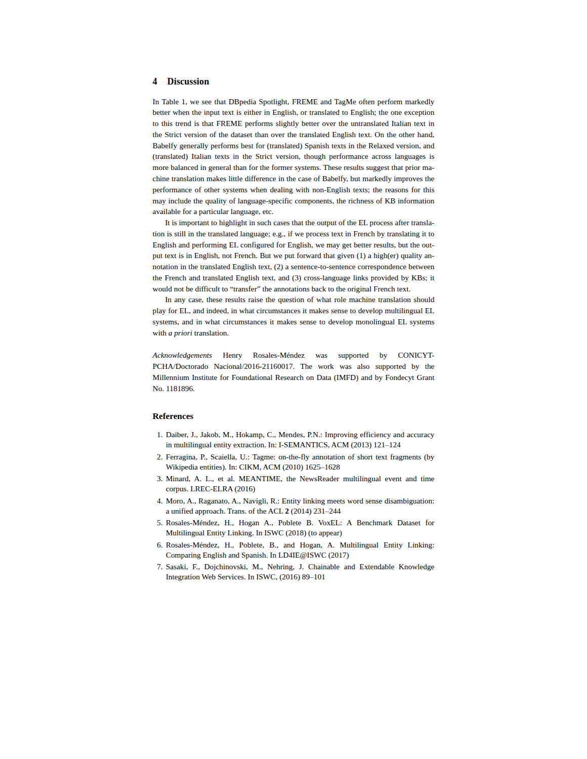4 Discussion
In Table 1, we see that DBpedia Spotlight, FREME and TagMe often perform markedly better when the input text is either in English, or translated to English; the one exception to this trend is that FREME performs slightly better over the untranslated Italian text in the Strict version of the dataset than over the translated English text. On the other hand, Babelfy generally performs best for (translated) Spanish texts in the Relaxed version, and (translated) Italian texts in the Strict version, though performance across languages is more balanced in general than for the former systems. These results suggest that prior machine translation makes little difference in the case of Babelfy, but markedly improves the performance of other systems when dealing with non-English texts; the reasons for this may include the quality of language-specific components, the richness of KB information available for a particular language, etc.
It is important to highlight in such cases that the output of the EL process after translation is still in the translated language; e.g., if we process text in French by translating it to English and performing EL configured for English, we may get better results, but the output text is in English, not French. But we put forward that given (1) a high(er) quality annotation in the translated English text, (2) a sentence-to-sentence correspondence between the French and translated English text, and (3) cross-language links provided by KBs; it would not be difficult to “transfer” the annotations back to the original French text.
In any case, these results raise the question of what role machine translation should play for EL, and indeed, in what circumstances it makes sense to develop multilingual EL systems, and in what circumstances it makes sense to develop monolingual EL systems with a priori translation.
Acknowledgements Henry Rosales-Méndez was supported by CONICYT-PCHA/Doctorado Nacional/2016-21160017. The work was also supported by the Millennium Institute for Foundational Research on Data (IMFD) and by Fondecyt Grant No. 1181896.
References
Daiber, J., Jakob, M., Hokamp, C., Mendes, P.N.: Improving efficiency and accuracy in multilingual entity extraction. In: I-SEMANTICS, ACM (2013) 121–124
Ferragina, P., Scaiella, U.: Tagme: on-the-fly annotation of short text fragments (by Wikipedia entities). In: CIKM, ACM (2010) 1625–1628
Minard, A. L., et al. MEANTIME, the NewsReader multilingual event and time corpus. LREC-ELRA (2016)
Moro, A., Raganato, A., Navigli, R.: Entity linking meets word sense disambiguation: a unified approach. Trans. of the ACL 2 (2014) 231–244
Rosales-Méndez, H., Hogan A., Poblete B. VoxEL: A Benchmark Dataset for Multilingual Entity Linking. In ISWC (2018) (to appear)
Rosales-Méndez, H., Poblete, B., and Hogan, A. Multilingual Entity Linking: Comparing English and Spanish. In LD4IE@ISWC (2017)
Sasaki, F., Dojchinovski, M., Nehring, J. Chainable and Extendable Knowledge Integration Web Services. In ISWC, (2016) 89–101